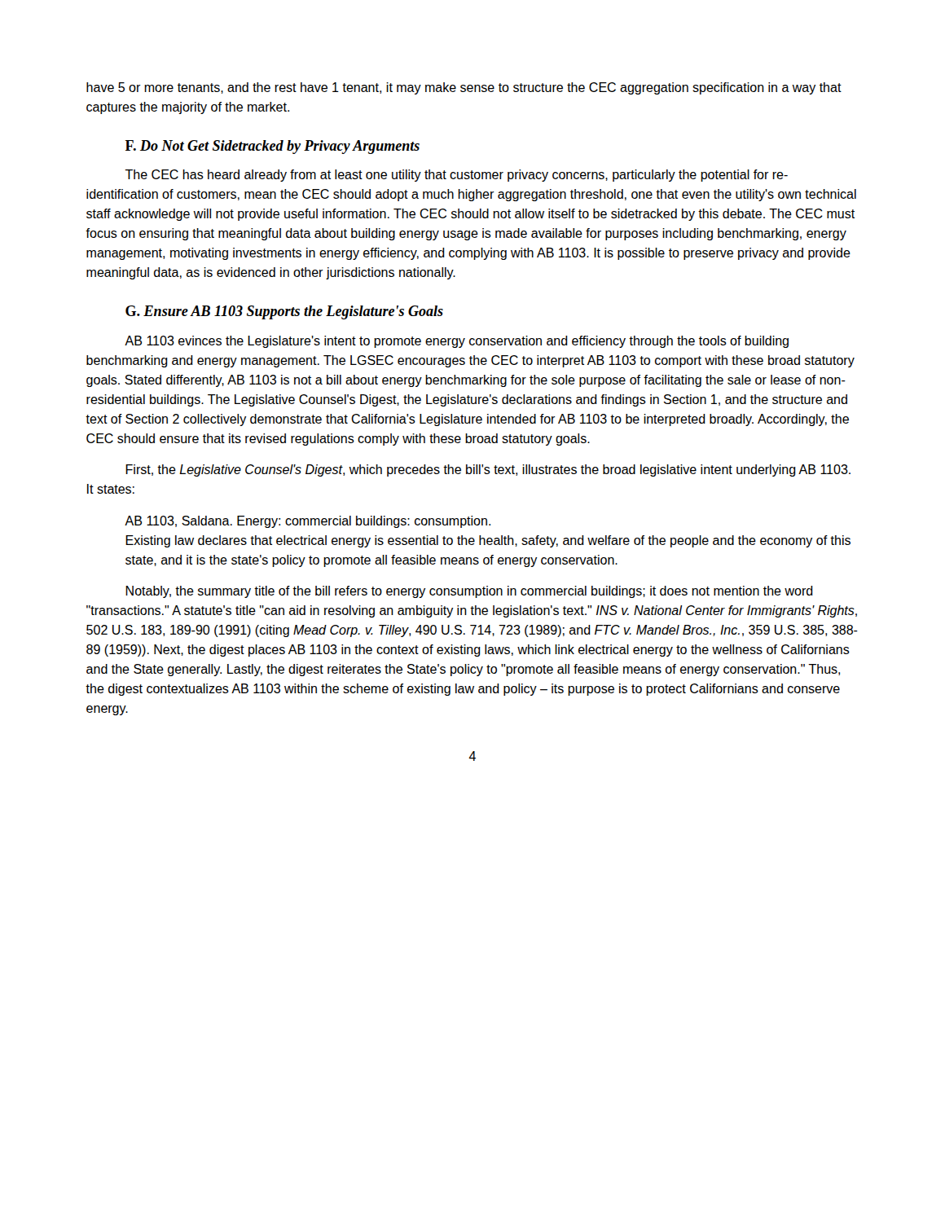have 5 or more tenants, and the rest have 1 tenant, it may make sense to structure the CEC aggregation specification in a way that captures the majority of the market.
F. Do Not Get Sidetracked by Privacy Arguments
The CEC has heard already from at least one utility that customer privacy concerns, particularly the potential for re-identification of customers, mean the CEC should adopt a much higher aggregation threshold, one that even the utility's own technical staff acknowledge will not provide useful information. The CEC should not allow itself to be sidetracked by this debate. The CEC must focus on ensuring that meaningful data about building energy usage is made available for purposes including benchmarking, energy management, motivating investments in energy efficiency, and complying with AB 1103. It is possible to preserve privacy and provide meaningful data, as is evidenced in other jurisdictions nationally.
G. Ensure AB 1103 Supports the Legislature's Goals
AB 1103 evinces the Legislature's intent to promote energy conservation and efficiency through the tools of building benchmarking and energy management. The LGSEC encourages the CEC to interpret AB 1103 to comport with these broad statutory goals. Stated differently, AB 1103 is not a bill about energy benchmarking for the sole purpose of facilitating the sale or lease of non-residential buildings. The Legislative Counsel's Digest, the Legislature's declarations and findings in Section 1, and the structure and text of Section 2 collectively demonstrate that California's Legislature intended for AB 1103 to be interpreted broadly. Accordingly, the CEC should ensure that its revised regulations comply with these broad statutory goals.
First, the Legislative Counsel's Digest, which precedes the bill's text, illustrates the broad legislative intent underlying AB 1103. It states:
AB 1103, Saldana. Energy: commercial buildings: consumption.
Existing law declares that electrical energy is essential to the health, safety, and welfare of the people and the economy of this state, and it is the state's policy to promote all feasible means of energy conservation.
Notably, the summary title of the bill refers to energy consumption in commercial buildings; it does not mention the word "transactions." A statute's title "can aid in resolving an ambiguity in the legislation's text." INS v. National Center for Immigrants' Rights, 502 U.S. 183, 189-90 (1991) (citing Mead Corp. v. Tilley, 490 U.S. 714, 723 (1989); and FTC v. Mandel Bros., Inc., 359 U.S. 385, 388-89 (1959)). Next, the digest places AB 1103 in the context of existing laws, which link electrical energy to the wellness of Californians and the State generally. Lastly, the digest reiterates the State's policy to "promote all feasible means of energy conservation." Thus, the digest contextualizes AB 1103 within the scheme of existing law and policy – its purpose is to protect Californians and conserve energy.
4